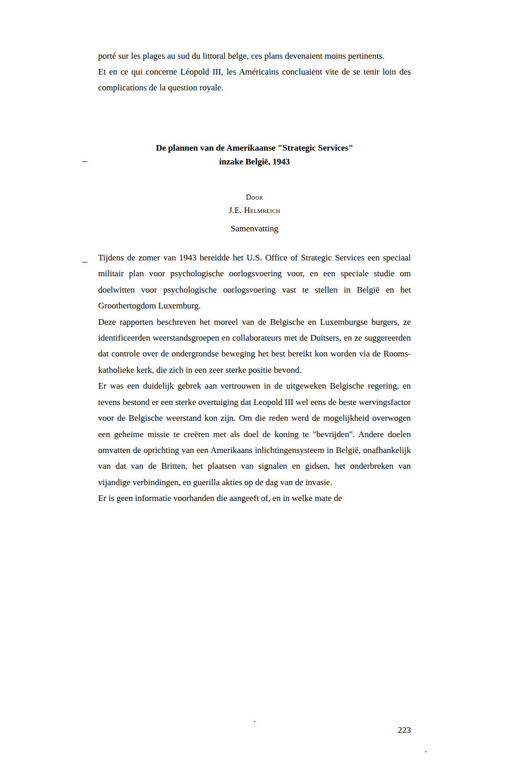porté sur les plages au sud du littoral belge, ces plans devenaient moins pertinents.
Et en ce qui concerne Léopold III, les Américains concluaient vite de se tenir loin des complications de la question royale.
De plannen van de Amerikaanse "Strategic Services"
inzake België, 1943
Door
J.E. Helmreich
Samenvatting
Tijdens de zomer van 1943 bereidde het U.S. Office of Strategic Services een speciaal militair plan voor psychologische oorlogsvoering voor, en een speciale studie om doelwitten voor psychologische oorlogsvoering vast te stellen in België en het Groothertogdom Luxemburg.
Deze rapporten beschreven het moreel van de Belgische en Luxemburgse burgers, ze identificeerden weerstandsgroepen en collaborateurs met de Duitsers, en ze suggereerden dat controle over de ondergrondse beweging het best bereikt kon worden via de Rooms-katholieke kerk, die zich in een zeer sterke positie bevond.
Er was een duidelijk gebrek aan vertrouwen in de uitgeweken Belgische regering, en tevens bestond er een sterke overtuiging dat Leopold III wel eens de beste wervingsfactor voor de Belgische weerstand kon zijn. Om die reden werd de mogelijkheid overwogen een geheime missie te creëren met als doel de koning te "bevrijden". Andere doelen omvatten de oprichting van een Amerikaans inlichtingensysteem in België, onafhankelijk van dat van de Britten, het plaatsen van signalen en gidsen, het onderbreken van vijandige verbindingen, en guerilla akties op de dag van de invasie.
Er is geen informatie voorhanden die aangeeft of, en in welke mate de
·
223
·